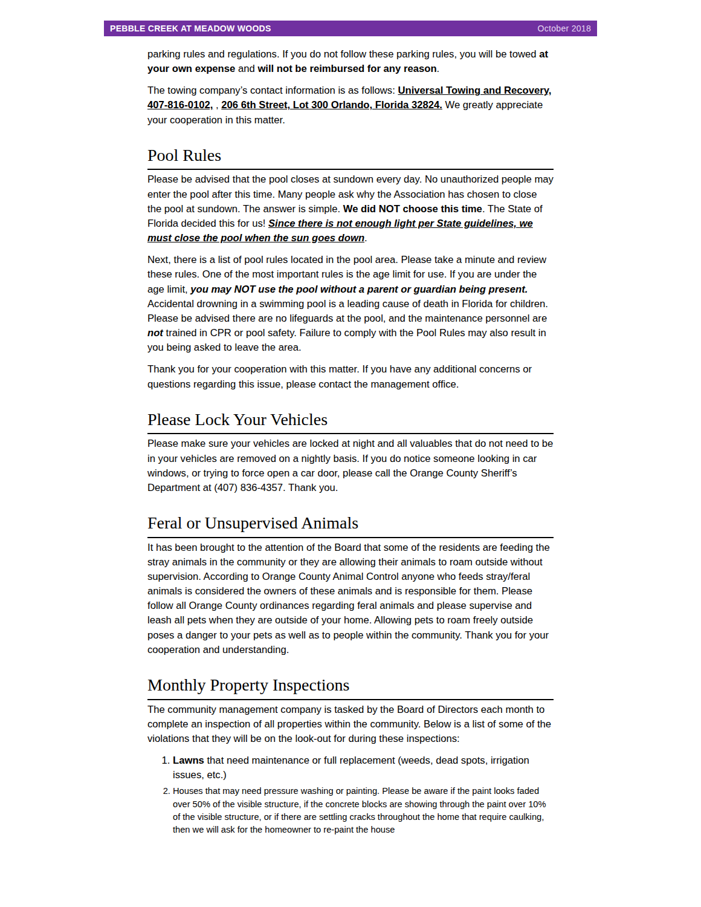Pebble Creek at Meadow Woods October 2018
parking rules and regulations. If you do not follow these parking rules, you will be towed at your own expense and will not be reimbursed for any reason.
The towing company’s contact information is as follows: Universal Towing and Recovery, 407-816-0102, , 206 6th Street, Lot 300 Orlando, Florida 32824. We greatly appreciate your cooperation in this matter.
Pool Rules
Please be advised that the pool closes at sundown every day. No unauthorized people may enter the pool after this time. Many people ask why the Association has chosen to close the pool at sundown. The answer is simple. We did NOT choose this time. The State of Florida decided this for us! Since there is not enough light per State guidelines, we must close the pool when the sun goes down.
Next, there is a list of pool rules located in the pool area. Please take a minute and review these rules. One of the most important rules is the age limit for use. If you are under the age limit, you may NOT use the pool without a parent or guardian being present. Accidental drowning in a swimming pool is a leading cause of death in Florida for children. Please be advised there are no lifeguards at the pool, and the maintenance personnel are not trained in CPR or pool safety. Failure to comply with the Pool Rules may also result in you being asked to leave the area.
Thank you for your cooperation with this matter. If you have any additional concerns or questions regarding this issue, please contact the management office.
Please Lock Your Vehicles
Please make sure your vehicles are locked at night and all valuables that do not need to be in your vehicles are removed on a nightly basis. If you do notice someone looking in car windows, or trying to force open a car door, please call the Orange County Sheriff’s Department at (407) 836-4357. Thank you.
Feral or Unsupervised Animals
It has been brought to the attention of the Board that some of the residents are feeding the stray animals in the community or they are allowing their animals to roam outside without supervision. According to Orange County Animal Control anyone who feeds stray/feral animals is considered the owners of these animals and is responsible for them. Please follow all Orange County ordinances regarding feral animals and please supervise and leash all pets when they are outside of your home. Allowing pets to roam freely outside poses a danger to your pets as well as to people within the community. Thank you for your cooperation and understanding.
Monthly Property Inspections
The community management company is tasked by the Board of Directors each month to complete an inspection of all properties within the community. Below is a list of some of the violations that they will be on the look-out for during these inspections:
Lawns that need maintenance or full replacement (weeds, dead spots, irrigation issues, etc.)
Houses that may need pressure washing or painting. Please be aware if the paint looks faded over 50% of the visible structure, if the concrete blocks are showing through the paint over 10% of the visible structure, or if there are settling cracks throughout the home that require caulking, then we will ask for the homeowner to re-paint the house